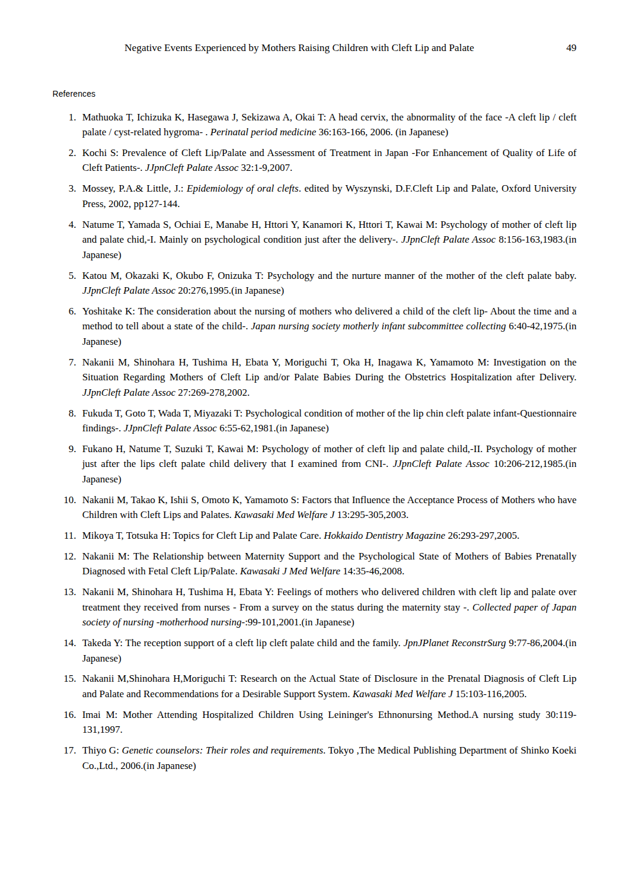Negative Events Experienced by Mothers Raising Children with Cleft Lip and Palate
49
References
Mathuoka T, Ichizuka K, Hasegawa J, Sekizawa A, Okai T: A head cervix, the abnormality of the face -A cleft lip / cleft palate / cyst-related hygroma- . Perinatal period medicine 36:163-166, 2006. (in Japanese)
Kochi S: Prevalence of Cleft Lip/Palate and Assessment of Treatment in Japan -For Enhancement of Quality of Life of Cleft Patients-. JJpnCleft Palate Assoc 32:1-9,2007.
Mossey, P.A.& Little, J.: Epidemiology of oral clefts. edited by Wyszynski, D.F.Cleft Lip and Palate, Oxford University Press, 2002, pp127-144.
Natume T, Yamada S, Ochiai E, Manabe H, Httori Y, Kanamori K, Httori T, Kawai M: Psychology of mother of cleft lip and palate chid,-I. Mainly on psychological condition just after the delivery-. JJpnCleft Palate Assoc 8:156-163,1983.(in Japanese)
Katou M, Okazaki K, Okubo F, Onizuka T: Psychology and the nurture manner of the mother of the cleft palate baby. JJpnCleft Palate Assoc 20:276,1995.(in Japanese)
Yoshitake K: The consideration about the nursing of mothers who delivered a child of the cleft lip- About the time and a method to tell about a state of the child-. Japan nursing society motherly infant subcommittee collecting 6:40-42,1975.(in Japanese)
Nakanii M, Shinohara H, Tushima H, Ebata Y, Moriguchi T, Oka H, Inagawa K, Yamamoto M: Investigation on the Situation Regarding Mothers of Cleft Lip and/or Palate Babies During the Obstetrics Hospitalization after Delivery. JJpnCleft Palate Assoc 27:269-278,2002.
Fukuda T, Goto T, Wada T, Miyazaki T: Psychological condition of mother of the lip chin cleft palate infant-Questionnaire findings-. JJpnCleft Palate Assoc 6:55-62,1981.(in Japanese)
Fukano H, Natume T, Suzuki T, Kawai M: Psychology of mother of cleft lip and palate child,-II. Psychology of mother just after the lips cleft palate child delivery that I examined from CNI-. JJpnCleft Palate Assoc 10:206-212,1985.(in Japanese)
Nakanii M, Takao K, Ishii S, Omoto K, Yamamoto S: Factors that Influence the Acceptance Process of Mothers who have Children with Cleft Lips and Palates. Kawasaki Med Welfare J 13:295-305,2003.
Mikoya T, Totsuka H: Topics for Cleft Lip and Palate Care. Hokkaido Dentistry Magazine 26:293-297,2005.
Nakanii M: The Relationship between Maternity Support and the Psychological State of Mothers of Babies Prenatally Diagnosed with Fetal Cleft Lip/Palate. Kawasaki J Med Welfare 14:35-46,2008.
Nakanii M, Shinohara H, Tushima H, Ebata Y: Feelings of mothers who delivered children with cleft lip and palate over treatment they received from nurses - From a survey on the status during the maternity stay -. Collected paper of Japan society of nursing -motherhood nursing-:99-101,2001.(in Japanese)
Takeda Y: The reception support of a cleft lip cleft palate child and the family. JpnJPlanet ReconstrSurg 9:77-86,2004.(in Japanese)
Nakanii M,Shinohara H,Moriguchi T: Research on the Actual State of Disclosure in the Prenatal Diagnosis of Cleft Lip and Palate and Recommendations for a Desirable Support System. Kawasaki Med Welfare J 15:103-116,2005.
Imai M: Mother Attending Hospitalized Children Using Leininger's Ethnonursing Method.A nursing study 30:119-131,1997.
Thiyo G: Genetic counselors: Their roles and requirements. Tokyo ,The Medical Publishing Department of Shinko Koeki Co.,Ltd., 2006.(in Japanese)